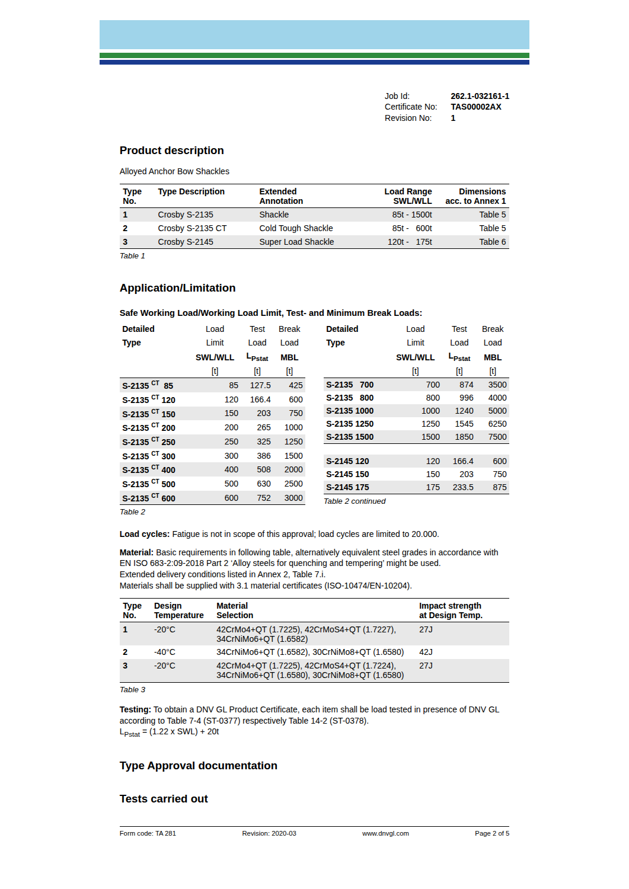| Job Id: | 262.1-032161-1 |
| Certificate No: | TAS00002AX |
| Revision No: | 1 |
Product description
Alloyed Anchor Bow Shackles
| Type No. | Type Description | Extended Annotation | Load Range SWL/WLL | Dimensions acc. to Annex 1 |
| --- | --- | --- | --- | --- |
| 1 | Crosby S-2135 | Shackle | 85t - 1500t | Table 5 |
| 2 | Crosby S-2135 CT | Cold Tough Shackle | 85t - 600t | Table 5 |
| 3 | Crosby S-2145 | Super Load Shackle | 120t - 175t | Table 6 |
Table 1
Application/Limitation
Safe Working Load/Working Load Limit, Test- and Minimum Break Loads:
| Detailed | Load | Test | Break |
| --- | --- | --- | --- |
| Type | Limit | Load | Load |
| | SWL/WLL | L Pstat | MBL |
| | [t] | [t] | [t] |
| S-2135 CT 85 | 85 | 127.5 | 425 |
| S-2135 CT 120 | 120 | 166.4 | 600 |
| S-2135 CT 150 | 150 | 203 | 750 |
| S-2135 CT 200 | 200 | 265 | 1000 |
| S-2135 CT 250 | 250 | 325 | 1250 |
| S-2135 CT 300 | 300 | 386 | 1500 |
| S-2135 CT 400 | 400 | 508 | 2000 |
| S-2135 CT 500 | 500 | 630 | 2500 |
| S-2135 CT 600 | 600 | 752 | 3000 |
Table 2
| Detailed | Load | Test | Break |
| --- | --- | --- | --- |
| Type | Limit | Load | Load |
| | SWL/WLL | L Pstat | MBL |
| | [t] | [t] | [t] |
| S-2135 700 | 700 | 874 | 3500 |
| S-2135 800 | 800 | 996 | 4000 |
| S-2135 1000 | 1000 | 1240 | 5000 |
| S-2135 1250 | 1250 | 1545 | 6250 |
| S-2135 1500 | 1500 | 1850 | 7500 |
| S-2145 120 | 120 | 166.4 | 600 |
| S-2145 150 | 150 | 203 | 750 |
| S-2145 175 | 175 | 233.5 | 875 |
Table 2 continued
Load cycles: Fatigue is not in scope of this approval; load cycles are limited to 20.000.
Material: Basic requirements in following table, alternatively equivalent steel grades in accordance with EN ISO 683-2:09-2018 Part 2 ‘Alloy steels for quenching and tempering’ might be used.
Extended delivery conditions listed in Annex 2, Table 7.i.
Materials shall be supplied with 3.1 material certificates (ISO-10474/EN-10204).
| Type No. | Design Temperature | Material Selection | Impact strength at Design Temp. |
| --- | --- | --- | --- |
| 1 | -20°C | 42CrMo4+QT (1.7225), 42CrMoS4+QT (1.7227), 34CrNiMo6+QT (1.6582) | 27J |
| 2 | -40°C | 34CrNiMo6+QT (1.6582), 30CrNiMo8+QT (1.6580) | 42J |
| 3 | -20°C | 42CrMo4+QT (1.7225), 42CrMoS4+QT (1.7224), 34CrNiMo6+QT (1.6580), 30CrNiMo8+QT (1.6580) | 27J |
Table 3
Testing: To obtain a DNV GL Product Certificate, each item shall be load tested in presence of DNV GL according to Table 7-4 (ST-0377) respectively Table 14-2 (ST-0378).
LPstat = (1.22 x SWL) + 20t
Type Approval documentation
Tests carried out
Form code: TA 281 Revision: 2020-03 www.dnvgl.com Page 2 of 5